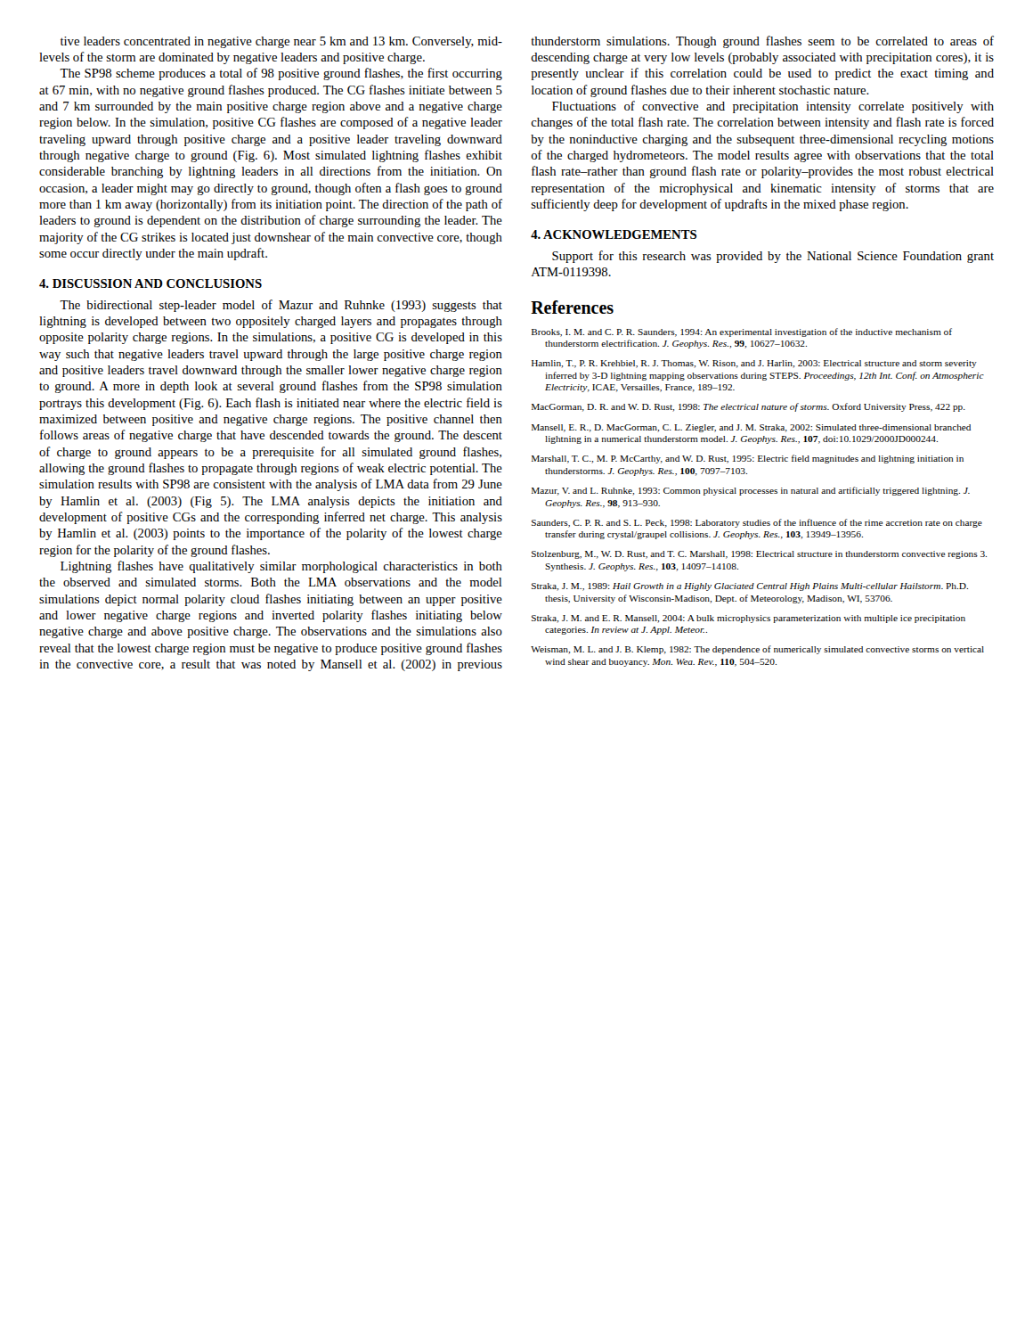tive leaders concentrated in negative charge near 5 km and 13 km. Conversely, mid-levels of the storm are dominated by negative leaders and positive charge.
The SP98 scheme produces a total of 98 positive ground flashes, the first occurring at 67 min, with no negative ground flashes produced. The CG flashes initiate between 5 and 7 km surrounded by the main positive charge region above and a negative charge region below. In the simulation, positive CG flashes are composed of a negative leader traveling upward through positive charge and a positive leader traveling downward through negative charge to ground (Fig. 6). Most simulated lightning flashes exhibit considerable branching by lightning leaders in all directions from the initiation. On occasion, a leader might may go directly to ground, though often a flash goes to ground more than 1 km away (horizontally) from its initiation point. The direction of the path of leaders to ground is dependent on the distribution of charge surrounding the leader. The majority of the CG strikes is located just downshear of the main convective core, though some occur directly under the main updraft.
4. DISCUSSION AND CONCLUSIONS
The bidirectional step-leader model of Mazur and Ruhnke (1993) suggests that lightning is developed between two oppositely charged layers and propagates through opposite polarity charge regions. In the simulations, a positive CG is developed in this way such that negative leaders travel upward through the large positive charge region and positive leaders travel downward through the smaller lower negative charge region to ground. A more in depth look at several ground flashes from the SP98 simulation portrays this development (Fig. 6). Each flash is initiated near where the electric field is maximized between positive and negative charge regions. The positive channel then follows areas of negative charge that have descended towards the ground. The descent of charge to ground appears to be a prerequisite for all simulated ground flashes, allowing the ground flashes to propagate through regions of weak electric potential. The simulation results with SP98 are consistent with the analysis of LMA data from 29 June by Hamlin et al. (2003) (Fig 5). The LMA analysis depicts the initiation and development of positive CGs and the corresponding inferred net charge. This analysis by Hamlin et al. (2003) points to the importance of the polarity of the lowest charge region for the polarity of the ground flashes.
Lightning flashes have qualitatively similar morphological characteristics in both the observed and simulated storms. Both the LMA observations and the model simulations depict normal polarity cloud flashes initiating between an upper positive and lower negative charge regions and inverted polarity flashes initiating below negative charge and above positive charge. The observations and the simulations also reveal that the lowest charge region must be negative to produce positive ground flashes in the convective core, a result that was noted by Mansell et al. (2002) in previous thunderstorm simulations. Though ground flashes seem to be correlated to areas of descending charge at very low levels (probably associated with precipitation cores), it is presently unclear if this correlation could be used to predict the exact timing and location of ground flashes due to their inherent stochastic nature.
Fluctuations of convective and precipitation intensity correlate positively with changes of the total flash rate. The correlation between intensity and flash rate is forced by the noninductive charging and the subsequent three-dimensional recycling motions of the charged hydrometeors. The model results agree with observations that the total flash rate–rather than ground flash rate or polarity–provides the most robust electrical representation of the microphysical and kinematic intensity of storms that are sufficiently deep for development of updrafts in the mixed phase region.
4. ACKNOWLEDGEMENTS
Support for this research was provided by the National Science Foundation grant ATM-0119398.
References
Brooks, I. M. and C. P. R. Saunders, 1994: An experimental investigation of the inductive mechanism of thunderstorm electrification. J. Geophys. Res., 99, 10627–10632.
Hamlin, T., P. R. Krehbiel, R. J. Thomas, W. Rison, and J. Harlin, 2003: Electrical structure and storm severity inferred by 3-D lightning mapping observations during STEPS. Proceedings, 12th Int. Conf. on Atmospheric Electricity, ICAE, Versailles, France, 189–192.
MacGorman, D. R. and W. D. Rust, 1998: The electrical nature of storms. Oxford University Press, 422 pp.
Mansell, E. R., D. MacGorman, C. L. Ziegler, and J. M. Straka, 2002: Simulated three-dimensional branched lightning in a numerical thunderstorm model. J. Geophys. Res., 107, doi:10.1029/2000JD000244.
Marshall, T. C., M. P. McCarthy, and W. D. Rust, 1995: Electric field magnitudes and lightning initiation in thunderstorms. J. Geophys. Res., 100, 7097–7103.
Mazur, V. and L. Ruhnke, 1993: Common physical processes in natural and artificially triggered lightning. J. Geophys. Res., 98, 913–930.
Saunders, C. P. R. and S. L. Peck, 1998: Laboratory studies of the influence of the rime accretion rate on charge transfer during crystal/graupel collisions. J. Geophys. Res., 103, 13949–13956.
Stolzenburg, M., W. D. Rust, and T. C. Marshall, 1998: Electrical structure in thunderstorm convective regions 3. Synthesis. J. Geophys. Res., 103, 14097–14108.
Straka, J. M., 1989: Hail Growth in a Highly Glaciated Central High Plains Multi-cellular Hailstorm. Ph.D. thesis, University of Wisconsin-Madison, Dept. of Meteorology, Madison, WI, 53706.
Straka, J. M. and E. R. Mansell, 2004: A bulk microphysics parameterization with multiple ice precipitation categories. In review at J. Appl. Meteor..
Weisman, M. L. and J. B. Klemp, 1982: The dependence of numerically simulated convective storms on vertical wind shear and buoyancy. Mon. Wea. Rev., 110, 504–520.